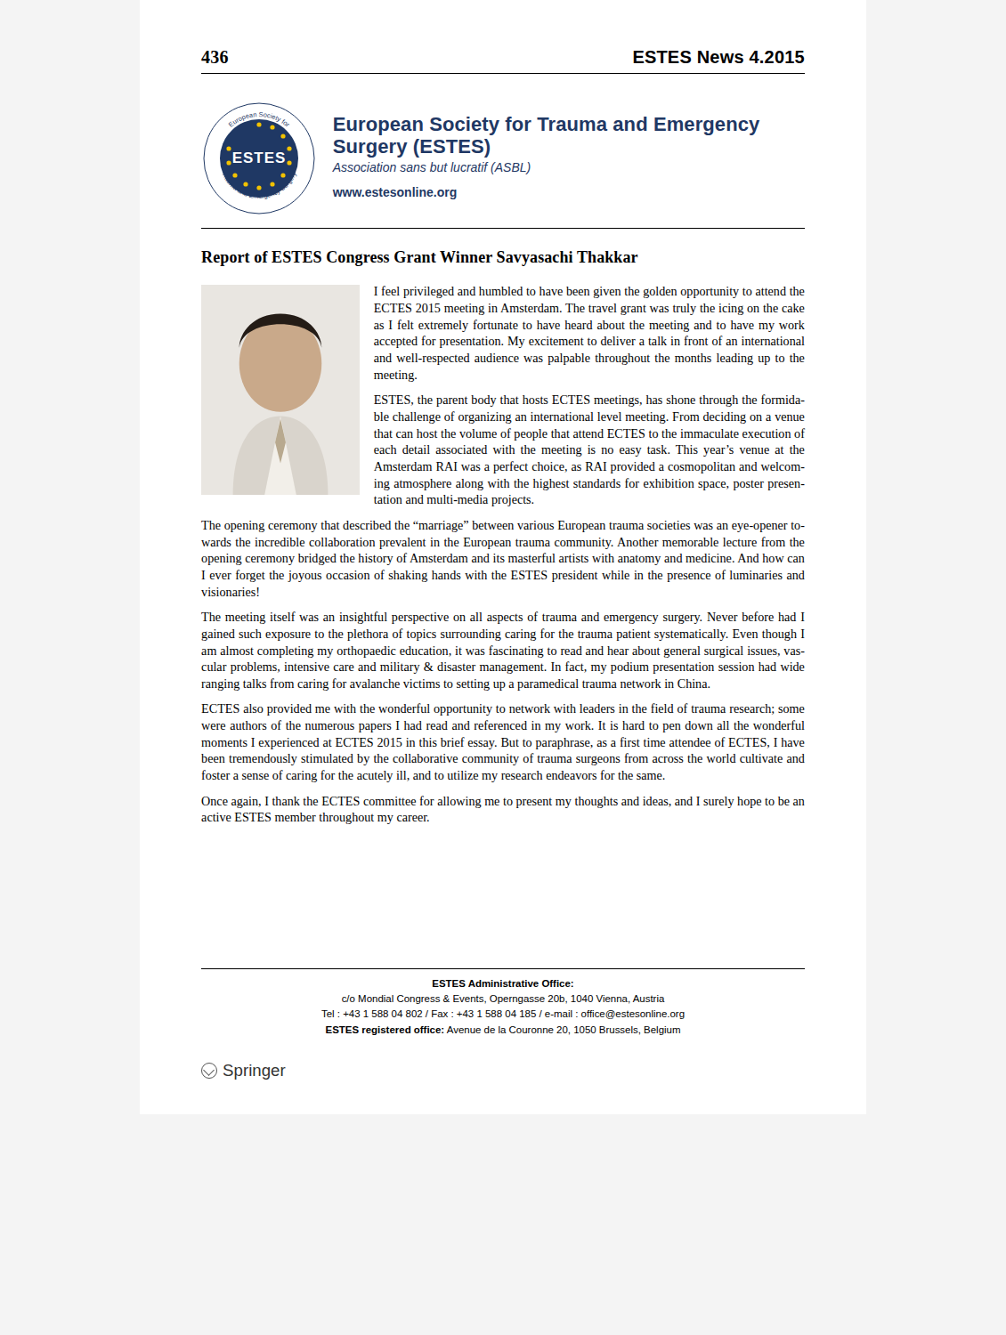436
ESTES News 4.2015
ESTES European Society for Trauma and Emergency Surgery
European Society for Trauma and Emergency Surgery (ESTES)
Association sans but lucratif (ASBL)
www.estesonline.org
Report of ESTES Congress Grant Winner Savyasachi Thakkar
I feel privileged and humbled to have been given the golden opportunity to attend the ECTES 2015 meeting in Amsterdam. The travel grant was truly the icing on the cake as I felt extremely fortunate to have heard about the meeting and to have my work accepted for presentation. My excitement to deliver a talk in front of an international and well-respected audience was palpable throughout the months leading up to the meeting.
ESTES, the parent body that hosts ECTES meetings, has shone through the formidable challenge of organizing an international level meeting. From deciding on a venue that can host the volume of people that attend ECTES to the immaculate execution of each detail associated with the meeting is no easy task. This year’s venue at the Amsterdam RAI was a perfect choice, as RAI provided a cosmopolitan and welcoming atmosphere along with the highest standards for exhibition space, poster presentation and multi-media projects.
The opening ceremony that described the “marriage” between various European trauma societies was an eye-opener towards the incredible collaboration prevalent in the European trauma community. Another memorable lecture from the opening ceremony bridged the history of Amsterdam and its masterful artists with anatomy and medicine. And how can I ever forget the joyous occasion of shaking hands with the ESTES president while in the presence of luminaries and visionaries!
The meeting itself was an insightful perspective on all aspects of trauma and emergency surgery. Never before had I gained such exposure to the plethora of topics surrounding caring for the trauma patient systematically. Even though I am almost completing my orthopaedic education, it was fascinating to read and hear about general surgical issues, vascular problems, intensive care and military & disaster management. In fact, my podium presentation session had wide ranging talks from caring for avalanche victims to setting up a paramedical trauma network in China.
ECTES also provided me with the wonderful opportunity to network with leaders in the field of trauma research; some were authors of the numerous papers I had read and referenced in my work. It is hard to pen down all the wonderful moments I experienced at ECTES 2015 in this brief essay. But to paraphrase, as a first time attendee of ECTES, I have been tremendously stimulated by the collaborative community of trauma surgeons from across the world cultivate and foster a sense of caring for the acutely ill, and to utilize my research endeavors for the same.
Once again, I thank the ECTES committee for allowing me to present my thoughts and ideas, and I surely hope to be an active ESTES member throughout my career.
ESTES Administrative Office:
c/o Mondial Congress & Events, Operngasse 20b, 1040 Vienna, Austria
Tel : +43 1 588 04 802 / Fax : +43 1 588 04 185 / e-mail : office@estesonline.org
ESTES registered office: Avenue de la Couronne 20, 1050 Brussels, Belgium
Springer